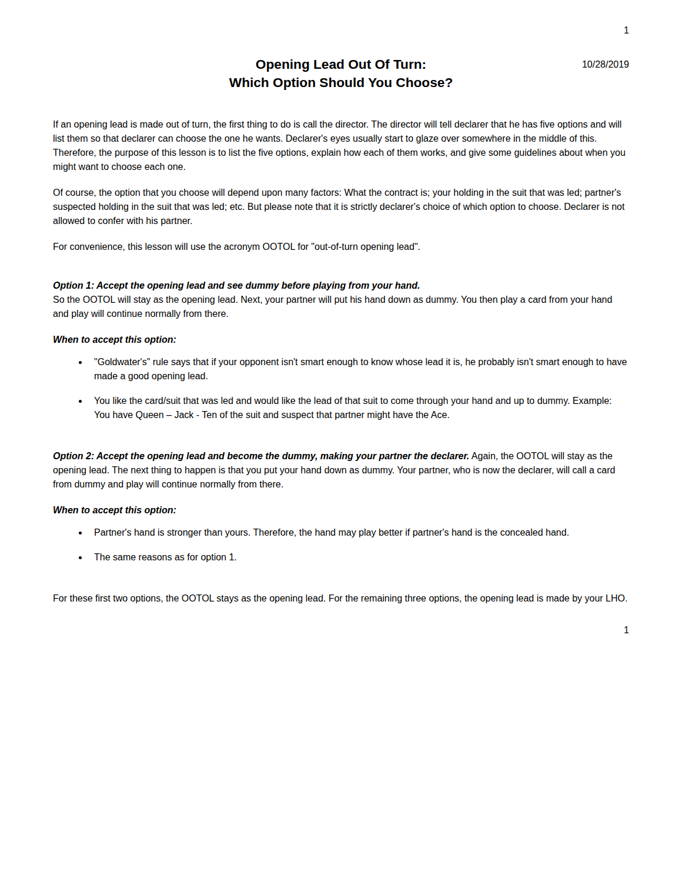1
Opening Lead Out Of Turn:
Which Option Should You Choose?
10/28/2019
If an opening lead is made out of turn, the first thing to do is call the director. The director will tell declarer that he has five options and will list them so that declarer can choose the one he wants. Declarer's eyes usually start to glaze over somewhere in the middle of this. Therefore, the purpose of this lesson is to list the five options, explain how each of them works, and give some guidelines about when you might want to choose each one.
Of course, the option that you choose will depend upon many factors: What the contract is; your holding in the suit that was led; partner's suspected holding in the suit that was led; etc. But please note that it is strictly declarer's choice of which option to choose. Declarer is not allowed to confer with his partner.
For convenience, this lesson will use the acronym OOTOL for "out-of-turn opening lead".
Option 1: Accept the opening lead and see dummy before playing from your hand.
So the OOTOL will stay as the opening lead. Next, your partner will put his hand down as dummy. You then play a card from your hand and play will continue normally from there.
When to accept this option:
"Goldwater's" rule says that if your opponent isn't smart enough to know whose lead it is, he probably isn't smart enough to have made a good opening lead.
You like the card/suit that was led and would like the lead of that suit to come through your hand and up to dummy. Example: You have Queen – Jack - Ten of the suit and suspect that partner might have the Ace.
Option 2: Accept the opening lead and become the dummy, making your partner the declarer. Again, the OOTOL will stay as the opening lead. The next thing to happen is that you put your hand down as dummy. Your partner, who is now the declarer, will call a card from dummy and play will continue normally from there.
When to accept this option:
Partner's hand is stronger than yours. Therefore, the hand may play better if partner's hand is the concealed hand.
The same reasons as for option 1.
For these first two options, the OOTOL stays as the opening lead. For the remaining three options, the opening lead is made by your LHO.
1